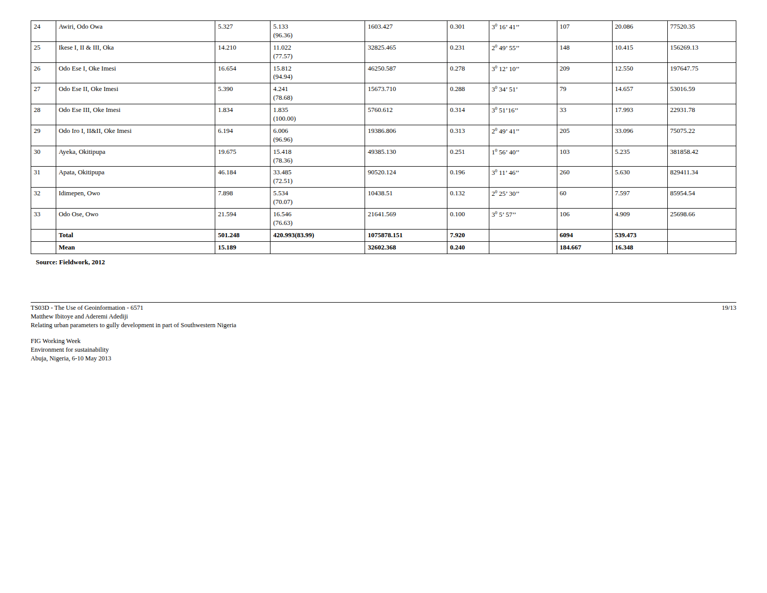| 24 | Awiri, Odo Owa | 5.327 | 5.133 (96.36) | 1603.427 | 0.301 | 3 0 16’ 41’’ | 107 | 20.086 | 77520.35 |
| 25 | Ikese I, II & III, Oka | 14.210 | 11.022 (77.57) | 32825.465 | 0.231 | 2 0 49’ 55’’ | 148 | 10.415 | 156269.13 |
| 26 | Odo Ese I, Oke Imesi | 16.654 | 15.812 (94.94) | 46250.587 | 0.278 | 3 0 12’ 10’’ | 209 | 12.550 | 197647.75 |
| 27 | Odo Ese II, Oke Imesi | 5.390 | 4.241 (78.68) | 15673.710 | 0.288 | 3 0 34’ 51’ | 79 | 14.657 | 53016.59 |
| 28 | Odo Ese III, Oke Imesi | 1.834 | 1.835 (100.00) | 5760.612 | 0.314 | 3 0 51’16’’ | 33 | 17.993 | 22931.78 |
| 29 | Odo Iro I, II&II, Oke Imesi | 6.194 | 6.006 (96.96) | 19386.806 | 0.313 | 2 0 49’ 41’’ | 205 | 33.096 | 75075.22 |
| 30 | Ayeka, Okitipupa | 19.675 | 15.418 (78.36) | 49385.130 | 0.251 | 1 0 56’ 40’’ | 103 | 5.235 | 381858.42 |
| 31 | Apata, Okitipupa | 46.184 | 33.485 (72.51) | 90520.124 | 0.196 | 3 0 11’ 46’’ | 260 | 5.630 | 829411.34 |
| 32 | Idimepen, Owo | 7.898 | 5.534 (70.07) | 10438.51 | 0.132 | 2 0 25’ 30’’ | 60 | 7.597 | 85954.54 |
| 33 | Odo Ose, Owo | 21.594 | 16.546 (76.63) | 21641.569 | 0.100 | 3 0 5’ 57’’ | 106 | 4.909 | 25698.66 |
| | Total | 501.248 | 420.993(83.99) | 1075878.151 | 7.920 | | 6094 | 539.473 | |
| | Mean | 15.189 | | 32602.368 | 0.240 | | 184.667 | 16.348 | |
Source: Fieldwork, 2012
19/13 TS03D - The Use of Geoinformation - 6571
Matthew Ibitoye and Aderemi Adediji
Relating urban parameters to gully development in part of Southwestern Nigeria
FIG Working Week
Environment for sustainability
Abuja, Nigeria, 6-10 May 2013